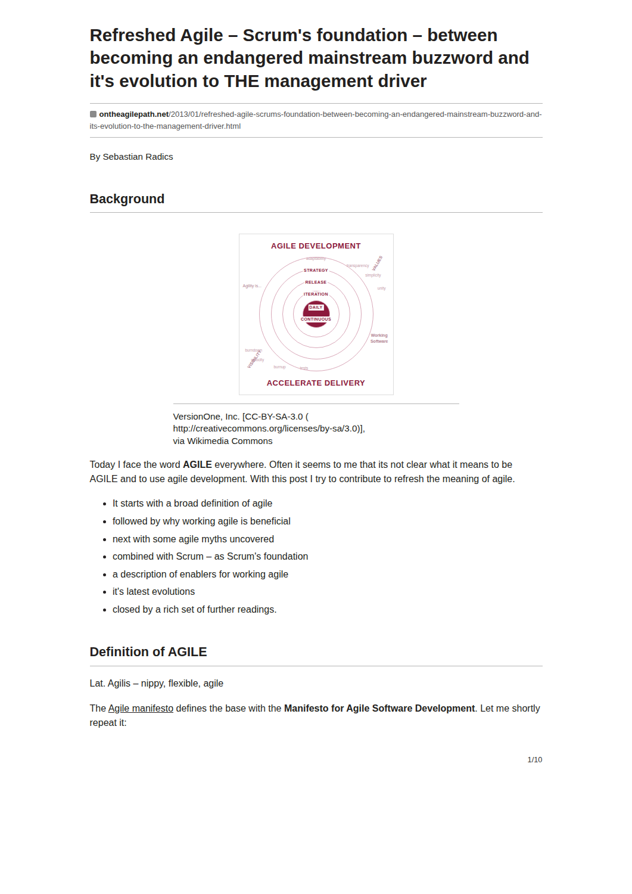Refreshed Agile – Scrum's foundation – between becoming an endangered mainstream buzzword and it's evolution to THE management driver
ontheagilepath.net/2013/01/refreshed-agile-scrums-foundation-between-becoming-an-endangered-mainstream-buzzword-and-its-evolution-to-the-management-driver.html
By Sebastian Radics
Background
AGILE DEVELOPMENT
adaptability
transparency
simplicity
unity
burndown
velocity
burnup
tests
VALUES
VISIBILITY
Agility is...
Working
Software
STRATEGY
RELEASE
ITERATION
DAILY
CONTINUOUS
ACCELERATE DELIVERY
VersionOne, Inc. [CC-BY-SA-3.0 (
http://creativecommons.org/licenses/by-sa/3.0)],
via Wikimedia Commons
Today I face the word AGILE everywhere. Often it seems to me that its not clear what it means to be AGILE and to use agile development. With this post I try to contribute to refresh the meaning of agile.
It starts with a broad definition of agile
followed by why working agile is beneficial
next with some agile myths uncovered
combined with Scrum – as Scrum's foundation
a description of enablers for working agile
it's latest evolutions
closed by a rich set of further readings.
Definition of AGILE
Lat. Agilis – nippy, flexible, agile
The Agile manifesto defines the base with the Manifesto for Agile Software Development. Let me shortly repeat it:
1/10